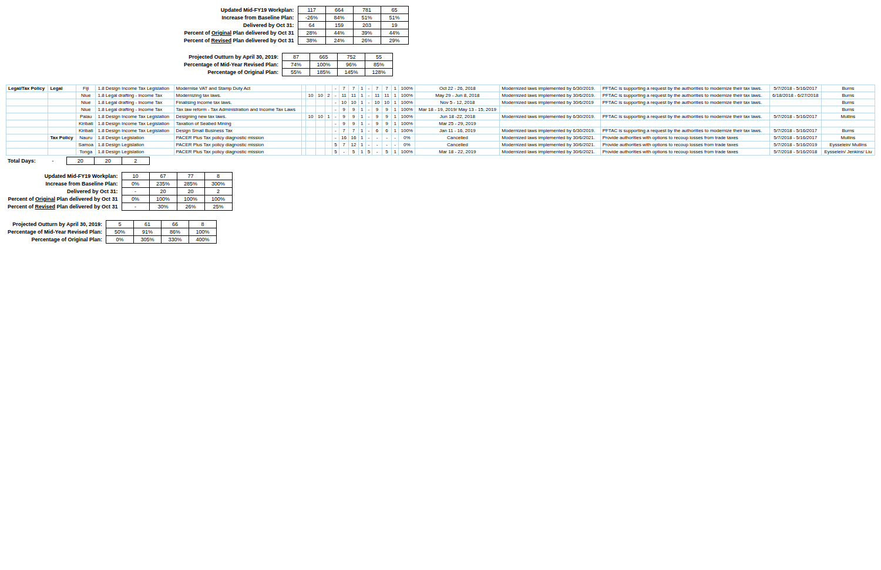| Updated Mid-FY19 Workplan: | 117 | 664 | 781 | 65 |
| Increase from Baseline Plan: | -26% | 84% | 51% | 51% |
| Delivered by Oct 31: | 64 | 159 | 203 | 19 |
| Percent of Original Plan delivered by Oct 31 | 28% | 44% | 39% | 44% |
| Percent of Revised Plan delivered by Oct 31 | 38% | 24% | 26% | 29% |
| Projected Outturn by April 30, 2019: | 87 | 665 | 752 | 55 |
| Percentage of Mid-Year Revised Plan: | 74% | 100% | 96% | 85% |
| Percentage of Original Plan: | 55% | 185% | 145% | 128% |
| Legal/Tax Policy | Legal | Fiji | 1.8 Design Income Tax Legislation | Modernise VAT and Stamp Duty Act | | | | | - | 7 | 7 | 1 | - | 7 | 7 | 1 | 100% | Oct 22 - 26, 2018 | Modernized laws implemented by 6/30/2019. | PFTAC is supporting a request by the authorities to modernize their tax laws. | 5/7/2018 - 5/16/2017 | Burns |
| | | Niue | 1.8 Legal drafting - Income Tax | Modernizing tax laws. | | 10 | 10 | 2 | - | 11 | 11 | 1 | - | 11 | 11 | 1 | 100% | May 29 - Jun 8, 2018 | Modernized laws implemented by 30/6/2019. | PFTAC is supporting a request by the authorities to modernize their tax laws. | 6/18/2018 - 6/27/2018 | Burns |
| | | Niue | 1.8 Legal drafting - Income Tax | Finalising income tax laws. | | | | | - | 10 | 10 | 1 | - | 10 | 10 | 1 | 100% | Nov 5 - 12, 2018 | Modernized laws implemented by 30/6/2019 | PFTAC is supporting a request by the authorities to modernize their tax laws. | | Burns |
| | | Niue | 1.8 Legal drafting - Income Tax | Tax law reform - Tax Administration and Income Tax Laws | | | | | - | 9 | 9 | 1 | - | 9 | 9 | 1 | 100% | Mar 18 - 19, 2019/ May 13 - 15, 2019 | | | | Burns |
| | | Palau | 1.8 Design Income Tax Legislation | Designing new tax laws. | | 10 | 10 | 1 | - | 9 | 9 | 1 | - | 9 | 9 | 1 | 100% | Jun 18 -22, 2018 | Modernized laws implemented by 6/30/2019. | PFTAC is supporting a request by the authorities to modernize their tax laws. | 5/7/2018 - 5/16/2017 | Mullins |
| | | Kiribati | 1.8 Design Income Tax Legislation | Taxation of Seabed Mining | | | | | - | 9 | 9 | 1 | - | 9 | 9 | 1 | 100% | Mar 25 - 29, 2019 | | | | |
| | | Kiribati | 1.8 Design Income Tax Legislation | Design Small Business Tax | | | | | - | 7 | 7 | 1 | - | 6 | 6 | 1 | 100% | Jan 11 - 16, 2019 | Modernized laws implemented by 6/30/2019. | PFTAC is supporting a request by the authorities to modernize their tax laws. | 5/7/2018 - 5/16/2017 | Burns |
| | Tax Policy | Nauru | 1.8 Design Legislation | PACER Plus Tax policy diagnostic mission | | | | | - | 16 | 16 | 1 | - | - | - | - | 0% | Cancelled | Modernized laws implemented by 30/6/2021. | Provide authorities with options to recoup losses from trade taxes | 5/7/2018 - 5/16/2017 | Mullins |
| | | Samoa | 1.8 Design Legislation | PACER Plus Tax policy diagnostic mission | | | | | 5 | 7 | 12 | 1 | - | - | - | - | 0% | Cancelled | Modernized laws implemented by 30/6/2021. | Provide authorities with options to recoup losses from trade taxes | 5/7/2018 - 5/16/2019 | Eysselein/ Mullins |
| | | Tonga | 1.8 Design Legislation | PACER Plus Tax policy diagnostic mission | | | | | 5 | - | 5 | 1 | 5 | - | 5 | 1 | 100% | Mar 18 - 22, 2019 | Modernized laws implemented by 30/6/2021. | Provide authorities with options to recoup losses from trade taxes | 5/7/2018 - 5/16/2018 | Eysselein/ Jenkins/ Liu |
| Total Days: | - | 20 | 20 | 2 |
| Updated Mid-FY19 Workplan: | 10 | 67 | 77 | 8 |
| Increase from Baseline Plan: | 0% | 235% | 285% | 300% |
| Delivered by Oct 31: | - | 20 | 20 | 2 |
| Percent of Original Plan delivered by Oct 31 | 0% | 100% | 100% | 100% |
| Percent of Revised Plan delivered by Oct 31 | - | 30% | 26% | 25% |
| Projected Outturn by April 30, 2019: | 5 | 61 | 66 | 8 |
| Percentage of Mid-Year Revised Plan: | 50% | 91% | 86% | 100% |
| Percentage of Original Plan: | 0% | 305% | 330% | 400% |